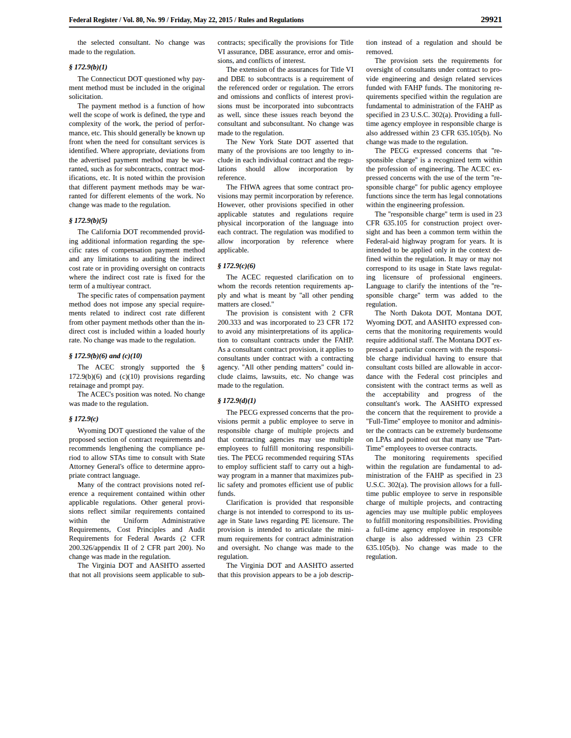Federal Register / Vol. 80, No. 99 / Friday, May 22, 2015 / Rules and Regulations 29921
the selected consultant. No change was made to the regulation.
§ 172.9(b)(1)
The Connecticut DOT questioned why payment method must be included in the original solicitation.
The payment method is a function of how well the scope of work is defined, the type and complexity of the work, the period of performance, etc. This should generally be known up front when the need for consultant services is identified. Where appropriate, deviations from the advertised payment method may be warranted, such as for subcontracts, contract modifications, etc. It is noted within the provision that different payment methods may be warranted for different elements of the work. No change was made to the regulation.
§ 172.9(b)(5)
The California DOT recommended providing additional information regarding the specific rates of compensation payment method and any limitations to auditing the indirect cost rate or in providing oversight on contracts where the indirect cost rate is fixed for the term of a multiyear contract.
The specific rates of compensation payment method does not impose any special requirements related to indirect cost rate different from other payment methods other than the indirect cost is included within a loaded hourly rate. No change was made to the regulation.
§ 172.9(b)(6) and (c)(10)
The ACEC strongly supported the § 172.9(b)(6) and (c)(10) provisions regarding retainage and prompt pay.
The ACEC's position was noted. No change was made to the regulation.
§ 172.9(c)
Wyoming DOT questioned the value of the proposed section of contract requirements and recommends lengthening the compliance period to allow STAs time to consult with State Attorney General's office to determine appropriate contract language.
Many of the contract provisions noted reference a requirement contained within other applicable regulations. Other general provisions reflect similar requirements contained within the Uniform Administrative Requirements, Cost Principles and Audit Requirements for Federal Awards (2 CFR 200.326/appendix II of 2 CFR part 200). No change was made in the regulation.
The Virginia DOT and AASHTO asserted that not all provisions seem applicable to subcontracts; specifically the provisions for Title VI assurance, DBE assurance, error and omissions, and conflicts of interest.
The extension of the assurances for Title VI and DBE to subcontracts is a requirement of the referenced order or regulation. The errors and omissions and conflicts of interest provisions must be incorporated into subcontracts as well, since these issues reach beyond the consultant and subconsultant. No change was made to the regulation.
The New York State DOT asserted that many of the provisions are too lengthy to include in each individual contract and the regulations should allow incorporation by reference.
The FHWA agrees that some contract provisions may permit incorporation by reference. However, other provisions specified in other applicable statutes and regulations require physical incorporation of the language into each contract. The regulation was modified to allow incorporation by reference where applicable.
§ 172.9(c)(6)
The ACEC requested clarification on to whom the records retention requirements apply and what is meant by ''all other pending matters are closed.''
The provision is consistent with 2 CFR 200.333 and was incorporated to 23 CFR 172 to avoid any misinterpretations of its application to consultant contracts under the FAHP. As a consultant contract provision, it applies to consultants under contract with a contracting agency. ''All other pending matters'' could include claims, lawsuits, etc. No change was made to the regulation.
§ 172.9(d)(1)
The PECG expressed concerns that the provisions permit a public employee to serve in responsible charge of multiple projects and that contracting agencies may use multiple employees to fulfill monitoring responsibilities. The PECG recommended requiring STAs to employ sufficient staff to carry out a highway program in a manner that maximizes public safety and promotes efficient use of public funds.
Clarification is provided that responsible charge is not intended to correspond to its usage in State laws regarding PE licensure. The provision is intended to articulate the minimum requirements for contract administration and oversight. No change was made to the regulation.
The Virginia DOT and AASHTO asserted that this provision appears to be a job description instead of a regulation and should be removed.
The provision sets the requirements for oversight of consultants under contract to provide engineering and design related services funded with FAHP funds. The monitoring requirements specified within the regulation are fundamental to administration of the FAHP as specified in 23 U.S.C. 302(a). Providing a full-time agency employee in responsible charge is also addressed within 23 CFR 635.105(b). No change was made to the regulation.
The PECG expressed concerns that ''responsible charge'' is a recognized term within the profession of engineering. The ACEC expressed concerns with the use of the term ''responsible charge'' for public agency employee functions since the term has legal connotations within the engineering profession.
The ''responsible charge'' term is used in 23 CFR 635.105 for construction project oversight and has been a common term within the Federal-aid highway program for years. It is intended to be applied only in the context defined within the regulation. It may or may not correspond to its usage in State laws regulating licensure of professional engineers. Language to clarify the intentions of the ''responsible charge'' term was added to the regulation.
The North Dakota DOT, Montana DOT, Wyoming DOT, and AASHTO expressed concerns that the monitoring requirements would require additional staff. The Montana DOT expressed a particular concern with the responsible charge individual having to ensure that consultant costs billed are allowable in accordance with the Federal cost principles and consistent with the contract terms as well as the acceptability and progress of the consultant's work. The AASHTO expressed the concern that the requirement to provide a ''Full-Time'' employee to monitor and administer the contracts can be extremely burdensome on LPAs and pointed out that many use ''Part-Time'' employees to oversee contracts.
The monitoring requirements specified within the regulation are fundamental to administration of the FAHP as specified in 23 U.S.C. 302(a). The provision allows for a full-time public employee to serve in responsible charge of multiple projects, and contracting agencies may use multiple public employees to fulfill monitoring responsibilities. Providing a full-time agency employee in responsible charge is also addressed within 23 CFR 635.105(b). No change was made to the regulation.